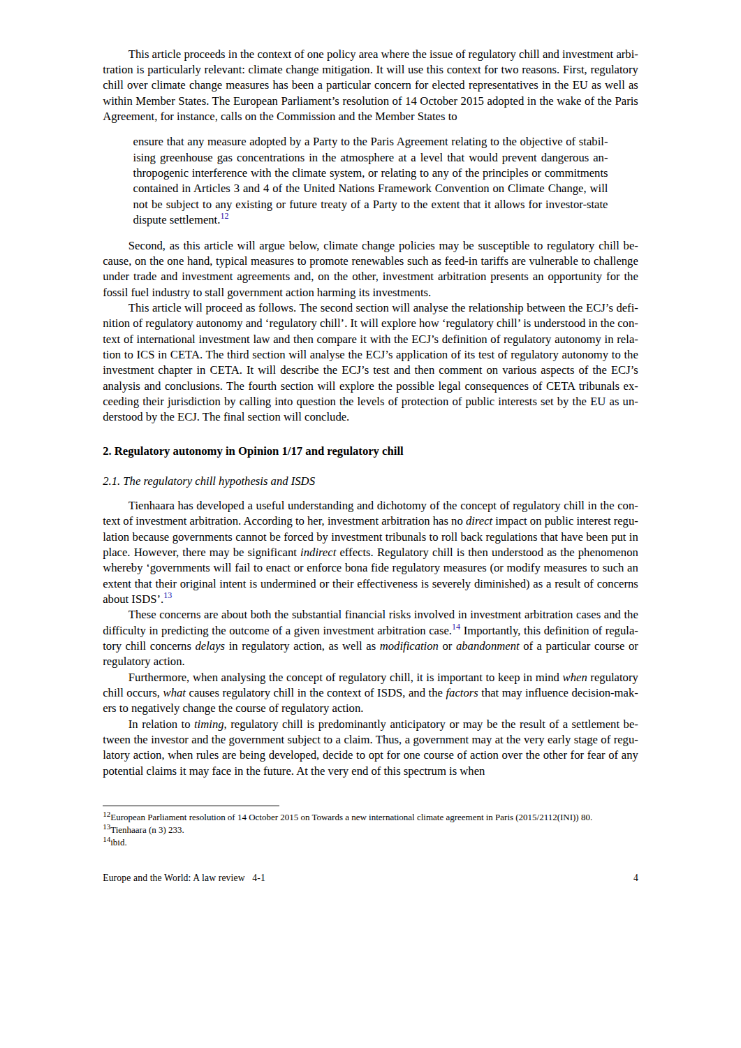This article proceeds in the context of one policy area where the issue of regulatory chill and investment arbitration is particularly relevant: climate change mitigation. It will use this context for two reasons. First, regulatory chill over climate change measures has been a particular concern for elected representatives in the EU as well as within Member States. The European Parliament’s resolution of 14 October 2015 adopted in the wake of the Paris Agreement, for instance, calls on the Commission and the Member States to
ensure that any measure adopted by a Party to the Paris Agreement relating to the objective of stabilising greenhouse gas concentrations in the atmosphere at a level that would prevent dangerous anthropogenic interference with the climate system, or relating to any of the principles or commitments contained in Articles 3 and 4 of the United Nations Framework Convention on Climate Change, will not be subject to any existing or future treaty of a Party to the extent that it allows for investor-state dispute settlement.12
Second, as this article will argue below, climate change policies may be susceptible to regulatory chill because, on the one hand, typical measures to promote renewables such as feed-in tariffs are vulnerable to challenge under trade and investment agreements and, on the other, investment arbitration presents an opportunity for the fossil fuel industry to stall government action harming its investments.
This article will proceed as follows. The second section will analyse the relationship between the ECJ’s definition of regulatory autonomy and ‘regulatory chill’. It will explore how ‘regulatory chill’ is understood in the context of international investment law and then compare it with the ECJ’s definition of regulatory autonomy in relation to ICS in CETA. The third section will analyse the ECJ’s application of its test of regulatory autonomy to the investment chapter in CETA. It will describe the ECJ’s test and then comment on various aspects of the ECJ’s analysis and conclusions. The fourth section will explore the possible legal consequences of CETA tribunals exceeding their jurisdiction by calling into question the levels of protection of public interests set by the EU as understood by the ECJ. The final section will conclude.
2. Regulatory autonomy in Opinion 1/17 and regulatory chill
2.1. The regulatory chill hypothesis and ISDS
Tienhaara has developed a useful understanding and dichotomy of the concept of regulatory chill in the context of investment arbitration. According to her, investment arbitration has no direct impact on public interest regulation because governments cannot be forced by investment tribunals to roll back regulations that have been put in place. However, there may be significant indirect effects. Regulatory chill is then understood as the phenomenon whereby ‘governments will fail to enact or enforce bona fide regulatory measures (or modify measures to such an extent that their original intent is undermined or their effectiveness is severely diminished) as a result of concerns about ISDS’.13
These concerns are about both the substantial financial risks involved in investment arbitration cases and the difficulty in predicting the outcome of a given investment arbitration case.14 Importantly, this definition of regulatory chill concerns delays in regulatory action, as well as modification or abandonment of a particular course or regulatory action.
Furthermore, when analysing the concept of regulatory chill, it is important to keep in mind when regulatory chill occurs, what causes regulatory chill in the context of ISDS, and the factors that may influence decision-makers to negatively change the course of regulatory action.
In relation to timing, regulatory chill is predominantly anticipatory or may be the result of a settlement between the investor and the government subject to a claim. Thus, a government may at the very early stage of regulatory action, when rules are being developed, decide to opt for one course of action over the other for fear of any potential claims it may face in the future. At the very end of this spectrum is when
12European Parliament resolution of 14 October 2015 on Towards a new international climate agreement in Paris (2015/2112(INI)) 80.
13Tienhaara (n 3) 233.
14ibid.
Europe and the World: A law review 4-1
4